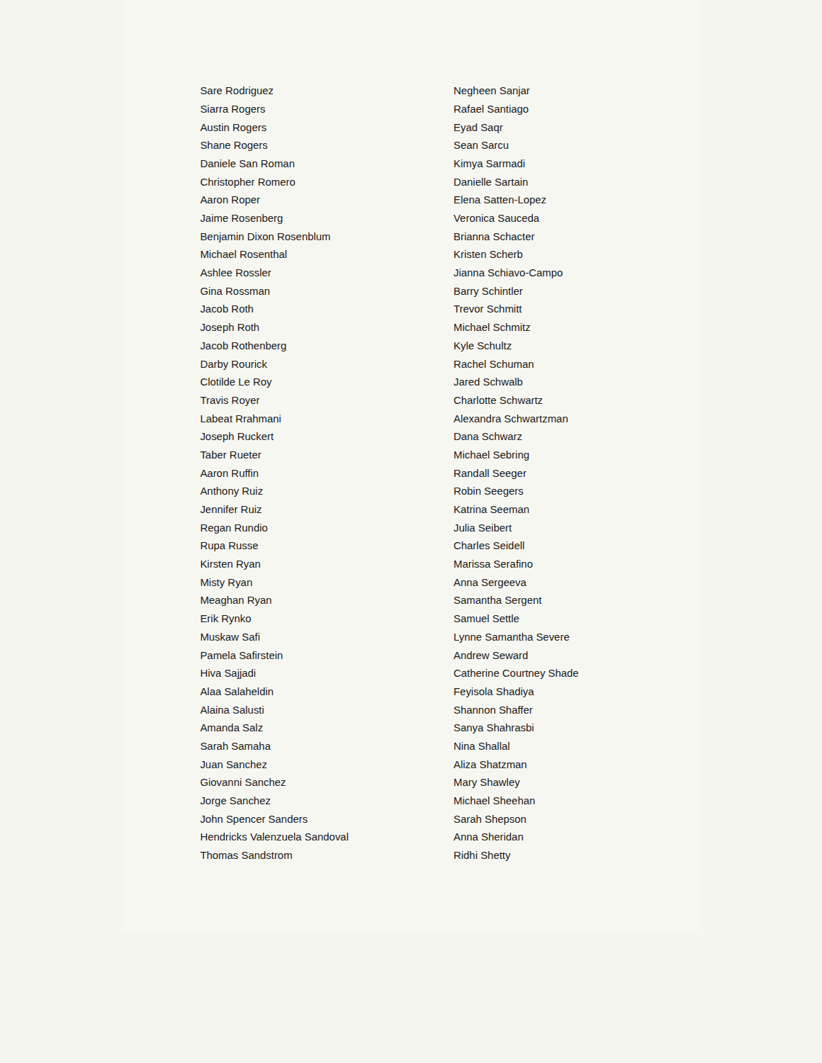Sare Rodriguez
Siarra Rogers
Austin Rogers
Shane Rogers
Daniele San Roman
Christopher Romero
Aaron Roper
Jaime Rosenberg
Benjamin Dixon Rosenblum
Michael Rosenthal
Ashlee Rossler
Gina Rossman
Jacob Roth
Joseph Roth
Jacob Rothenberg
Darby Rourick
Clotilde Le Roy
Travis Royer
Labeat Rrahmani
Joseph Ruckert
Taber Rueter
Aaron Ruffin
Anthony Ruiz
Jennifer Ruiz
Regan Rundio
Rupa Russe
Kirsten Ryan
Misty Ryan
Meaghan Ryan
Erik Rynko
Muskaw Safi
Pamela Safirstein
Hiva Sajjadi
Alaa Salaheldin
Alaina Salusti
Amanda Salz
Sarah Samaha
Juan Sanchez
Giovanni Sanchez
Jorge Sanchez
John Spencer Sanders
Hendricks Valenzuela Sandoval
Thomas Sandstrom
Negheen Sanjar
Rafael Santiago
Eyad Saqr
Sean Sarcu
Kimya Sarmadi
Danielle Sartain
Elena Satten-Lopez
Veronica Sauceda
Brianna Schacter
Kristen Scherb
Jianna Schiavo-Campo
Barry Schintler
Trevor Schmitt
Michael Schmitz
Kyle Schultz
Rachel Schuman
Jared Schwalb
Charlotte Schwartz
Alexandra Schwartzman
Dana Schwarz
Michael Sebring
Randall Seeger
Robin Seegers
Katrina Seeman
Julia Seibert
Charles Seidell
Marissa Serafino
Anna Sergeeva
Samantha Sergent
Samuel Settle
Lynne Samantha Severe
Andrew Seward
Catherine Courtney Shade
Feyisola Shadiya
Shannon Shaffer
Sanya Shahrasbi
Nina Shallal
Aliza Shatzman
Mary Shawley
Michael Sheehan
Sarah Shepson
Anna Sheridan
Ridhi Shetty